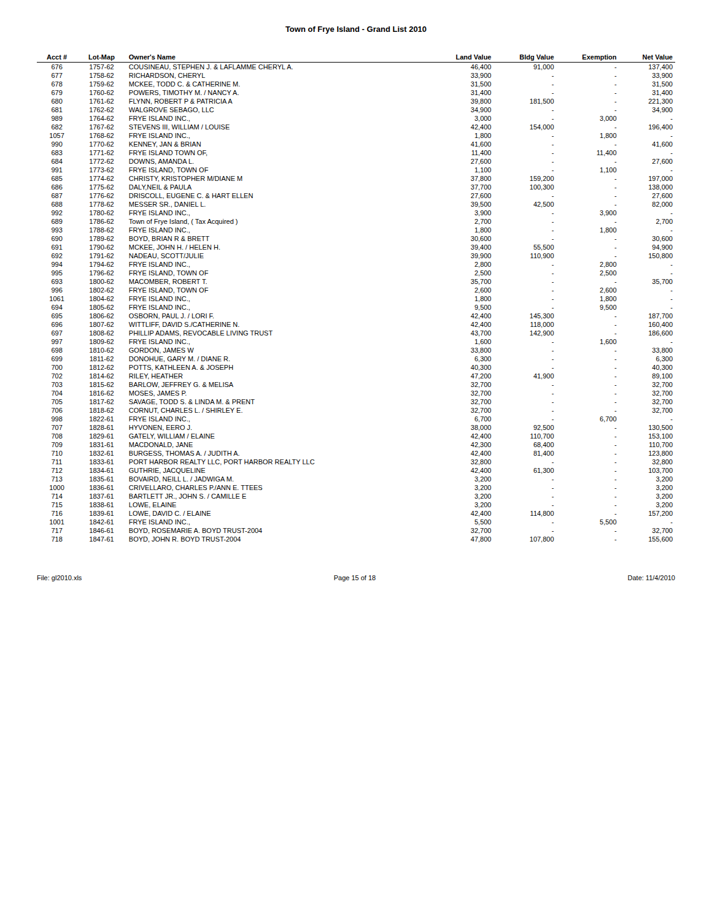Town of Frye Island - Grand List 2010
| Acct # | Lot-Map | Owner's Name | Land Value | Bldg Value | Exemption | Net Value |
| --- | --- | --- | --- | --- | --- | --- |
| 676 | 1757-62 | COUSINEAU, STEPHEN J. & LAFLAMME CHERYL A. | 46,400 | 91,000 | - | 137,400 |
| 677 | 1758-62 | RICHARDSON, CHERYL | 33,900 | - | - | 33,900 |
| 678 | 1759-62 | MCKEE, TODD C. & CATHERINE M. | 31,500 | - | - | 31,500 |
| 679 | 1760-62 | POWERS, TIMOTHY M. / NANCY A. | 31,400 | - | - | 31,400 |
| 680 | 1761-62 | FLYNN, ROBERT P & PATRICIA A | 39,800 | 181,500 | - | 221,300 |
| 681 | 1762-62 | WALGROVE SEBAGO, LLC | 34,900 | - | - | 34,900 |
| 989 | 1764-62 | FRYE ISLAND INC., | 3,000 | - | 3,000 | - |
| 682 | 1767-62 | STEVENS III, WILLIAM / LOUISE | 42,400 | 154,000 | - | 196,400 |
| 1057 | 1768-62 | FRYE ISLAND INC., | 1,800 | - | 1,800 | - |
| 990 | 1770-62 | KENNEY, JAN & BRIAN | 41,600 | - | - | 41,600 |
| 683 | 1771-62 | FRYE ISLAND TOWN OF, | 11,400 | - | 11,400 | - |
| 684 | 1772-62 | DOWNS, AMANDA L. | 27,600 | - | - | 27,600 |
| 991 | 1773-62 | FRYE ISLAND, TOWN OF | 1,100 | - | 1,100 | - |
| 685 | 1774-62 | CHRISTY, KRISTOPHER M/DIANE M | 37,800 | 159,200 | - | 197,000 |
| 686 | 1775-62 | DALY,NEIL & PAULA | 37,700 | 100,300 | - | 138,000 |
| 687 | 1776-62 | DRISCOLL, EUGENE C. & HART ELLEN | 27,600 | - | - | 27,600 |
| 688 | 1778-62 | MESSER SR., DANIEL L. | 39,500 | 42,500 | - | 82,000 |
| 992 | 1780-62 | FRYE ISLAND INC., | 3,900 | - | 3,900 | - |
| 689 | 1786-62 | Town of Frye Island, ( Tax Acquired ) | 2,700 | - | - | 2,700 |
| 993 | 1788-62 | FRYE ISLAND INC., | 1,800 | - | 1,800 | - |
| 690 | 1789-62 | BOYD, BRIAN R & BRETT | 30,600 | - | - | 30,600 |
| 691 | 1790-62 | MCKEE, JOHN H. / HELEN H. | 39,400 | 55,500 | - | 94,900 |
| 692 | 1791-62 | NADEAU, SCOTT/JULIE | 39,900 | 110,900 | - | 150,800 |
| 994 | 1794-62 | FRYE ISLAND INC., | 2,800 | - | 2,800 | - |
| 995 | 1796-62 | FRYE ISLAND, TOWN OF | 2,500 | - | 2,500 | - |
| 693 | 1800-62 | MACOMBER, ROBERT T. | 35,700 | - | - | 35,700 |
| 996 | 1802-62 | FRYE ISLAND, TOWN OF | 2,600 | - | 2,600 | - |
| 1061 | 1804-62 | FRYE ISLAND INC., | 1,800 | - | 1,800 | - |
| 694 | 1805-62 | FRYE ISLAND INC., | 9,500 | - | 9,500 | - |
| 695 | 1806-62 | OSBORN, PAUL J. / LORI F. | 42,400 | 145,300 | - | 187,700 |
| 696 | 1807-62 | WITTLIFF, DAVID S./CATHERINE N. | 42,400 | 118,000 | - | 160,400 |
| 697 | 1808-62 | PHILLIP ADAMS, REVOCABLE LIVING TRUST | 43,700 | 142,900 | - | 186,600 |
| 997 | 1809-62 | FRYE ISLAND INC., | 1,600 | - | 1,600 | - |
| 698 | 1810-62 | GORDON, JAMES W | 33,800 | - | - | 33,800 |
| 699 | 1811-62 | DONOHUE, GARY M. / DIANE R. | 6,300 | - | - | 6,300 |
| 700 | 1812-62 | POTTS, KATHLEEN A. & JOSEPH | 40,300 | - | - | 40,300 |
| 702 | 1814-62 | RILEY, HEATHER | 47,200 | 41,900 | - | 89,100 |
| 703 | 1815-62 | BARLOW, JEFFREY G. & MELISA | 32,700 | - | - | 32,700 |
| 704 | 1816-62 | MOSES, JAMES P. | 32,700 | - | - | 32,700 |
| 705 | 1817-62 | SAVAGE, TODD S. & LINDA M. & PRENT | 32,700 | - | - | 32,700 |
| 706 | 1818-62 | CORNUT, CHARLES L. / SHIRLEY E. | 32,700 | - | - | 32,700 |
| 998 | 1822-61 | FRYE ISLAND INC., | 6,700 | - | 6,700 | - |
| 707 | 1828-61 | HYVONEN, EERO J. | 38,000 | 92,500 | - | 130,500 |
| 708 | 1829-61 | GATELY, WILLIAM / ELAINE | 42,400 | 110,700 | - | 153,100 |
| 709 | 1831-61 | MACDONALD, JANE | 42,300 | 68,400 | - | 110,700 |
| 710 | 1832-61 | BURGESS, THOMAS A. / JUDITH A. | 42,400 | 81,400 | - | 123,800 |
| 711 | 1833-61 | PORT HARBOR REALTY LLC, PORT HARBOR REALTY LLC | 32,800 | - | - | 32,800 |
| 712 | 1834-61 | GUTHRIE, JACQUELINE | 42,400 | 61,300 | - | 103,700 |
| 713 | 1835-61 | BOVAIRD, NEILL L. / JADWIGA M. | 3,200 | - | - | 3,200 |
| 1000 | 1836-61 | CRIVELLARO, CHARLES P./ANN E. TTEES | 3,200 | - | - | 3,200 |
| 714 | 1837-61 | BARTLETT JR., JOHN S. / CAMILLE E | 3,200 | - | - | 3,200 |
| 715 | 1838-61 | LOWE, ELAINE | 3,200 | - | - | 3,200 |
| 716 | 1839-61 | LOWE, DAVID C. / ELAINE | 42,400 | 114,800 | - | 157,200 |
| 1001 | 1842-61 | FRYE ISLAND INC., | 5,500 | - | 5,500 | - |
| 717 | 1846-61 | BOYD, ROSEMARIE A. BOYD TRUST-2004 | 32,700 | - | - | 32,700 |
| 718 | 1847-61 | BOYD, JOHN R. BOYD TRUST-2004 | 47,800 | 107,800 | - | 155,600 |
File: gl2010.xls Page 15 of 18 Date: 11/4/2010